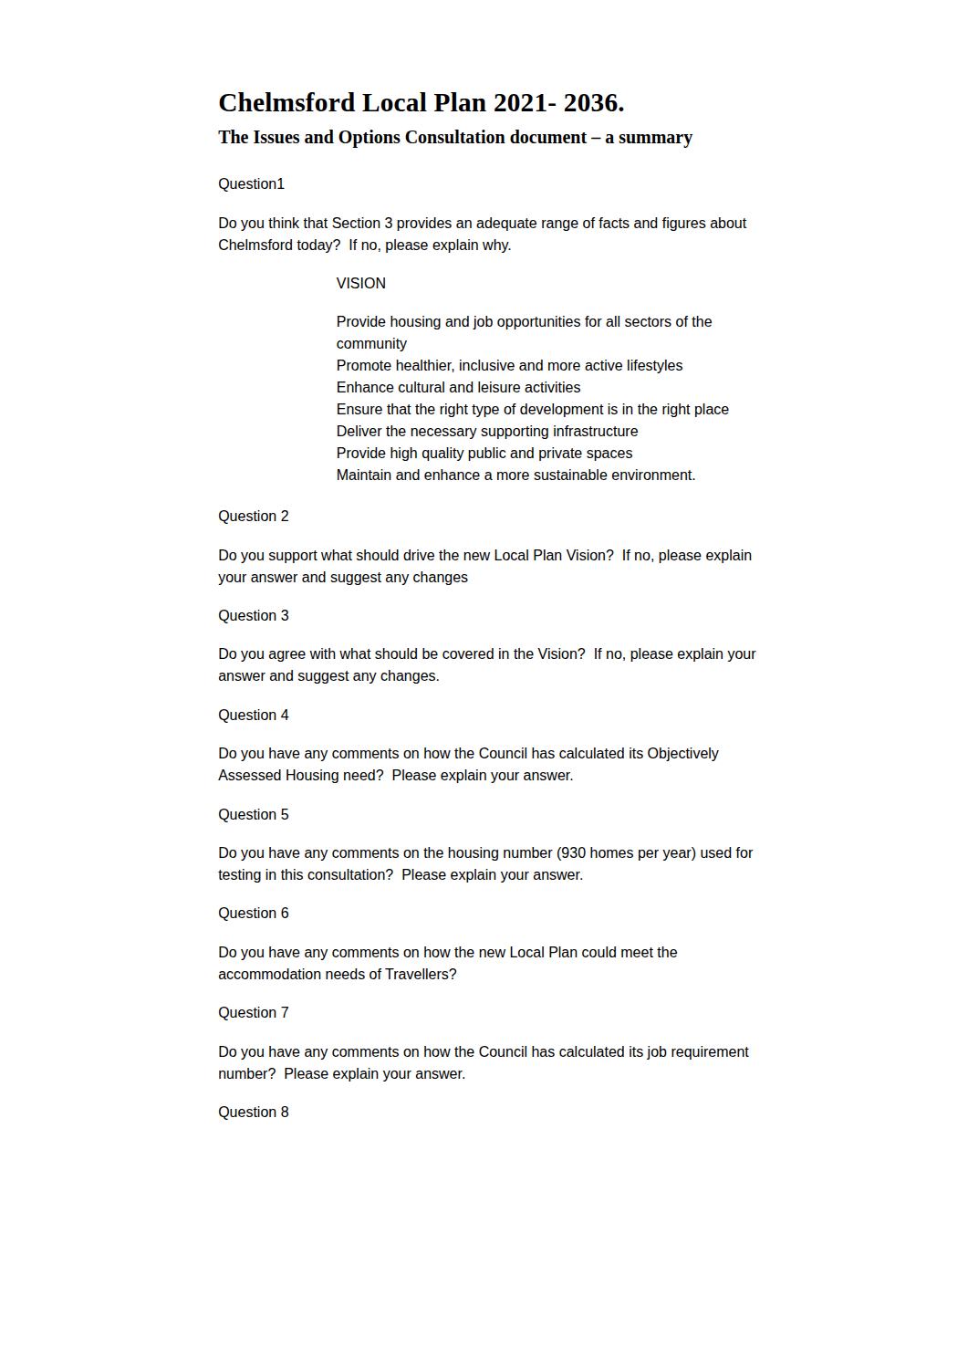Chelmsford Local Plan 2021- 2036.
The Issues and Options Consultation document – a summary
Question1
Do you think that Section 3 provides an adequate range of facts and figures about Chelmsford today? If no, please explain why.
VISION
Provide housing and job opportunities for all sectors of the community
Promote healthier, inclusive and more active lifestyles
Enhance cultural and leisure activities
Ensure that the right type of development is in the right place
Deliver the necessary supporting infrastructure
Provide high quality public and private spaces
Maintain and enhance a more sustainable environment.
Question 2
Do you support what should drive the new Local Plan Vision? If no, please explain your answer and suggest any changes
Question 3
Do you agree with what should be covered in the Vision? If no, please explain your answer and suggest any changes.
Question 4
Do you have any comments on how the Council has calculated its Objectively Assessed Housing need? Please explain your answer.
Question 5
Do you have any comments on the housing number (930 homes per year) used for testing in this consultation? Please explain your answer.
Question 6
Do you have any comments on how the new Local Plan could meet the accommodation needs of Travellers?
Question 7
Do you have any comments on how the Council has calculated its job requirement number? Please explain your answer.
Question 8